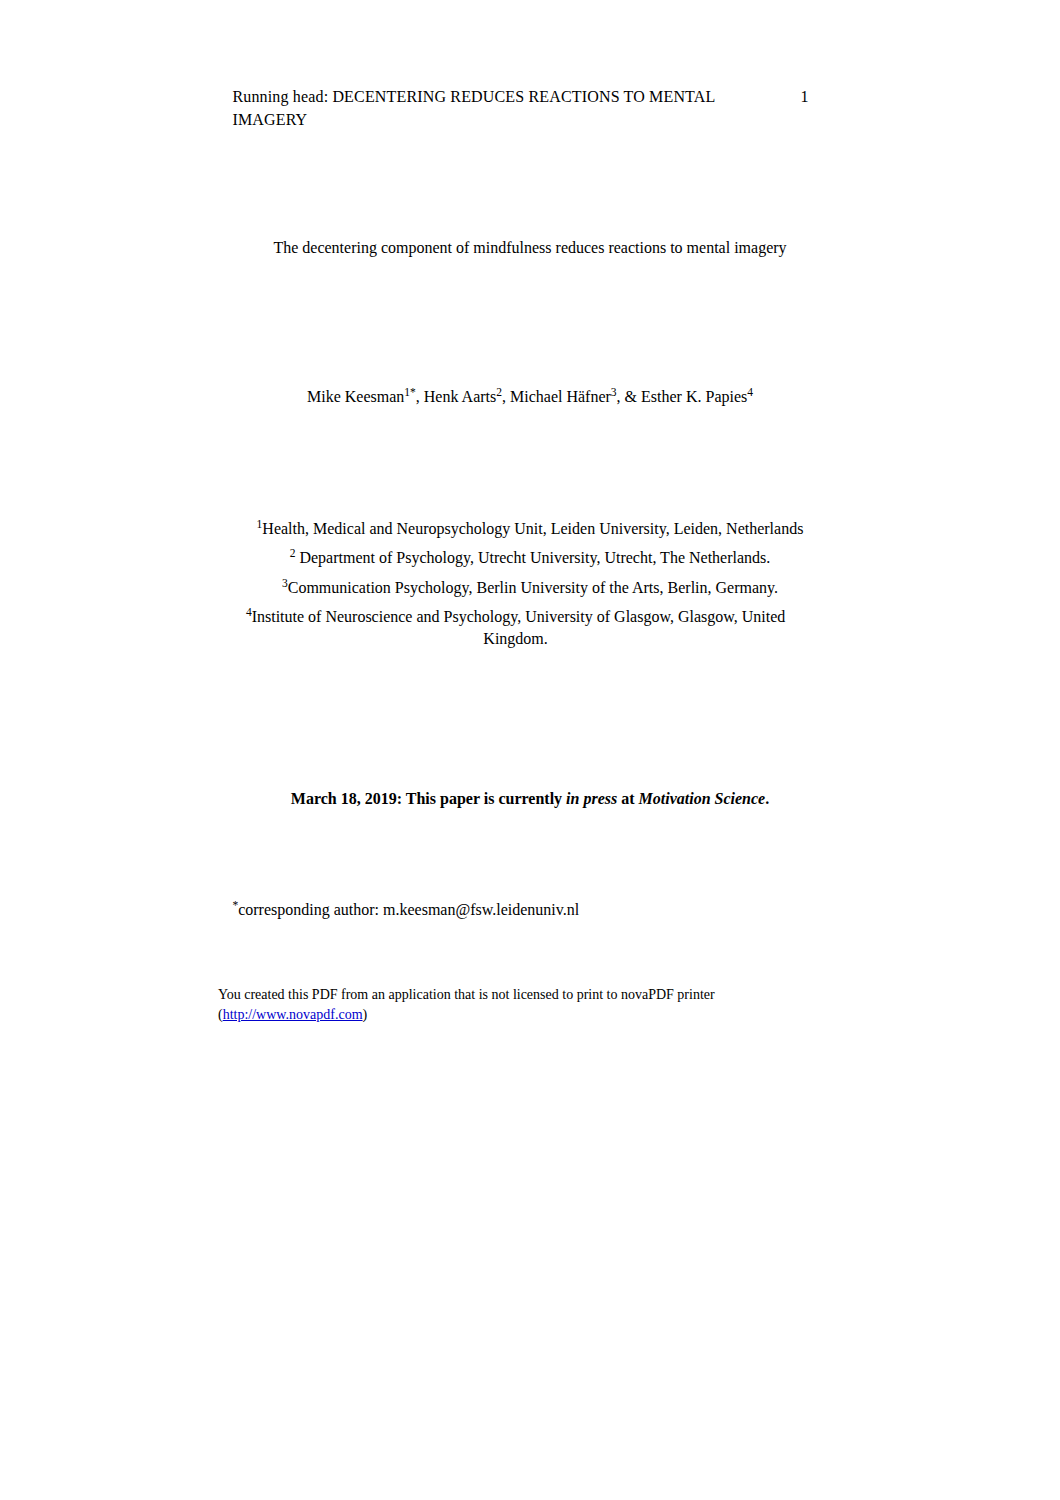Running head: DECENTERING REDUCES REACTIONS TO MENTAL IMAGERY 1
The decentering component of mindfulness reduces reactions to mental imagery
Mike Keesman1*, Henk Aarts2, Michael Häfner3, & Esther K. Papies4
1Health, Medical and Neuropsychology Unit, Leiden University, Leiden, Netherlands
2 Department of Psychology, Utrecht University, Utrecht, The Netherlands.
3Communication Psychology, Berlin University of the Arts, Berlin, Germany.
4Institute of Neuroscience and Psychology, University of Glasgow, Glasgow, United Kingdom.
March 18, 2019: This paper is currently in press at Motivation Science.
*corresponding author: m.keesman@fsw.leidenuniv.nl
You created this PDF from an application that is not licensed to print to novaPDF printer (http://www.novapdf.com)